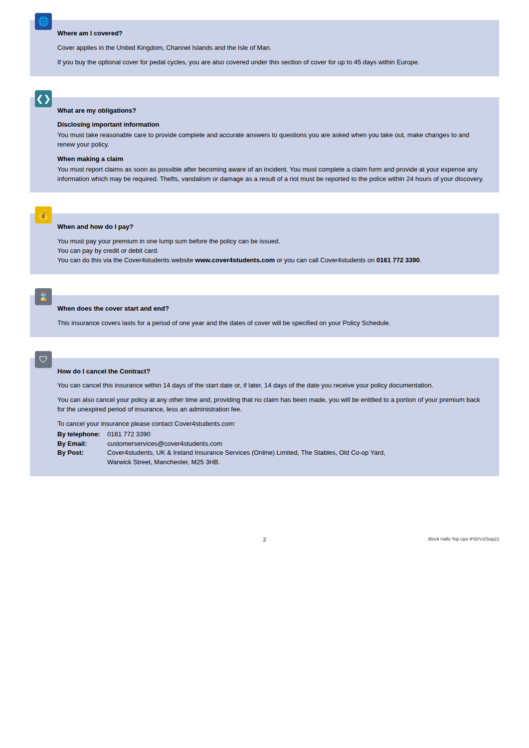🌐
Where am I covered?
Cover applies in the United Kingdom, Channel Islands and the Isle of Man.
If you buy the optional cover for pedal cycles, you are also covered under this section of cover for up to 45 days within Europe.
❮❯
What are my obligations?
Disclosing important information
You must take reasonable care to provide complete and accurate answers to questions you are asked when you take out, make changes to and renew your policy.
When making a claim
You must report claims as soon as possible after becoming aware of an incident. You must complete a claim form and provide at your expense any information which may be required. Thefts, vandalism or damage as a result of a riot must be reported to the police within 24 hours of your discovery.
💰
When and how do I pay?
You must pay your premium in one lump sum before the policy can be issued.
You can pay by credit or debit card.
You can do this via the Cover4students website www.cover4students.com or you can call Cover4students on 0161 772 3390.
⌛
When does the cover start and end?
This insurance covers lasts for a period of one year and the dates of cover will be specified on your Policy Schedule.
🛡
How do I cancel the Contract?
You can cancel this insurance within 14 days of the start date or, if later, 14 days of the date you receive your policy documentation.
You can also cancel your policy at any other time and, providing that no claim has been made, you will be entitled to a portion of your premium back for the unexpired period of insurance, less an administration fee.
To cancel your insurance please contact Cover4students.com:
| By telephone: | 0161 772 3390 |
| By Email: | customerservices@cover4students.com |
| By Post: | Cover4students, UK & Ireland Insurance Services (Online) Limited, The Stables, Old Co-op Yard, Warwick Street, Manchester, M25 3HB. |
2
Block Halls Top Ups IPID/V2/Sep22